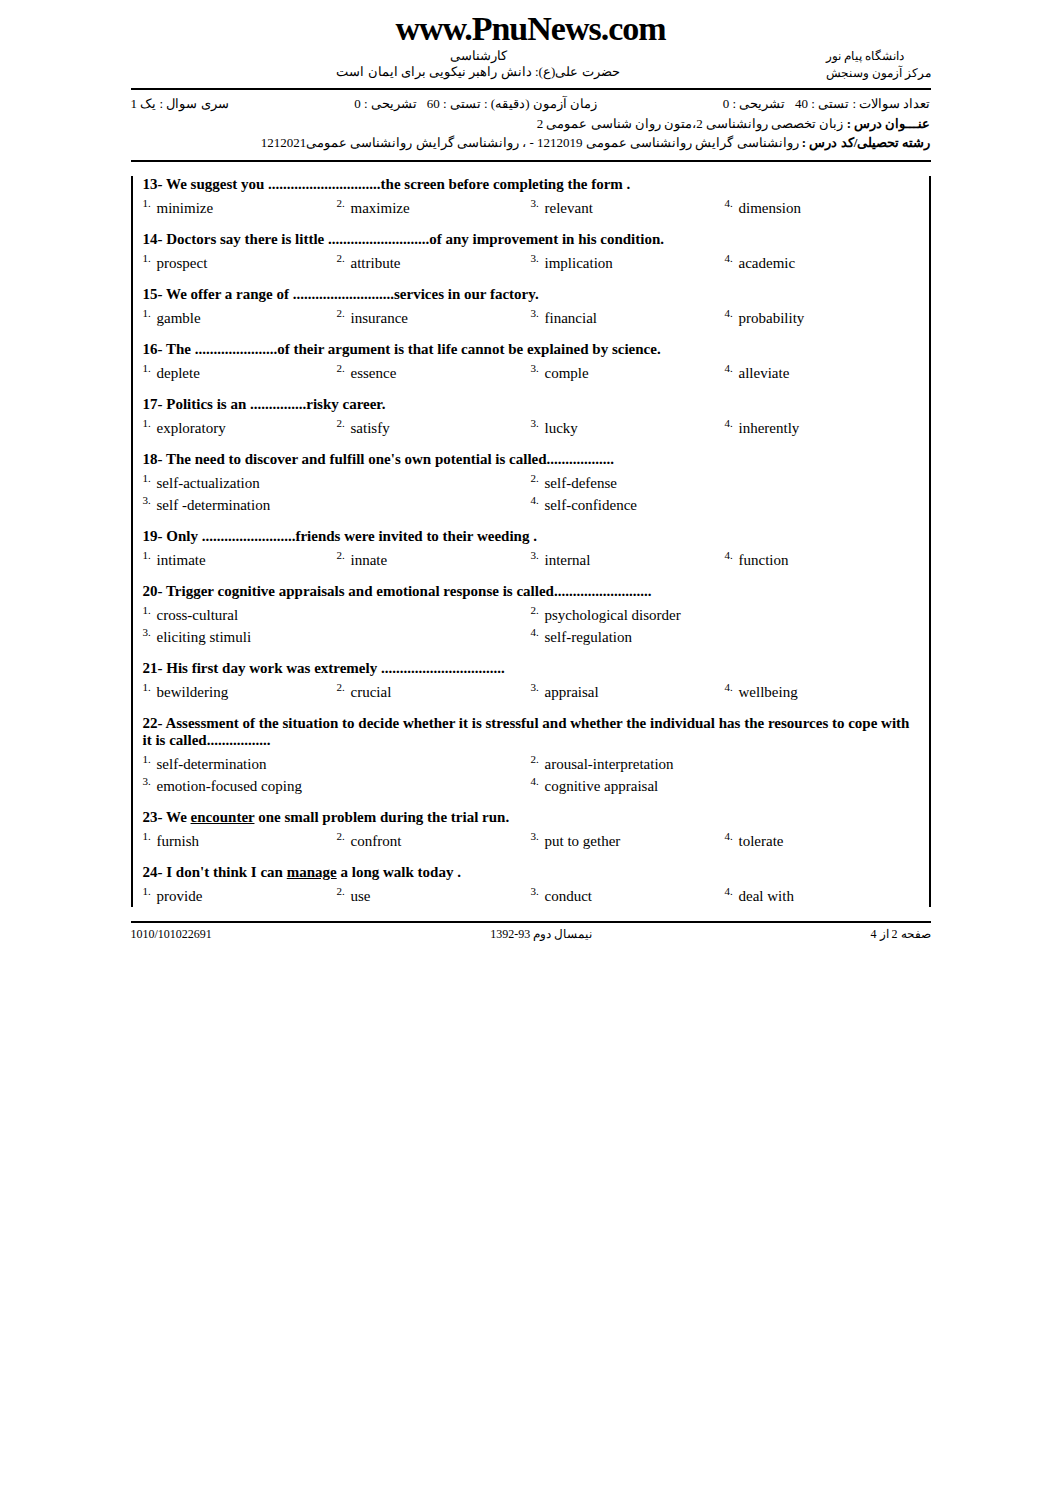www.PnuNews.com
دانشگاه پیام نور
مرکز آزمون وسنجش
کارشناسی
حضرت علی(ع): دانش راهبر نیکویی برای ایمان است
تعداد سوالات : تستی : 40 تشریحی : 0
زمان آزمون (دقیقه) : تستی : 60 تشریحی : 0
سری سوال : یک 1
عنـــوان درس : زبان تخصصی روانشناسی 2،متون روان شناسی عمومی 2
رشته تحصیلی/کد درس : روانشناسی گرایش روانشناسی عمومی 1212019 - ، روانشناسی گرایش روانشناسی عمومی1212021
13- We suggest you ..............................the screen before completing the form .
1. minimize
2. maximize
3. relevant
4. dimension
14- Doctors say there is little ...........................of any improvement in his condition.
1. prospect
2. attribute
3. implication
4. academic
15- We offer a range of ...........................services in our factory.
1. gamble
2. insurance
3. financial
4. probability
16- The ......................of their argument is that life cannot be explained by science.
1. deplete
2. essence
3. comple
4. alleviate
17- Politics is an ...............risky career.
1. exploratory
2. satisfy
3. lucky
4. inherently
18- The need to discover and fulfill one's own potential is called..................
1. self-actualization
2. self-defense
3. self -determination
4. self-confidence
19- Only .........................friends were invited to their weeding .
1. intimate
2. innate
3. internal
4. function
20- Trigger cognitive appraisals and emotional response is called..........................
1. cross-cultural
2. psychological disorder
3. eliciting stimuli
4. self-regulation
21- His first day work was extremely .................................
1. bewildering
2. crucial
3. appraisal
4. wellbeing
22- Assessment of the situation to decide whether it is stressful and whether the individual has the resources to cope with it is called.................
1. self-determination
2. arousal-interpretation
3. emotion-focused coping
4. cognitive appraisal
23- We encounter one small problem during the trial run.
1. furnish
2. confront
3. put to gether
4. tolerate
24- I don't think I can manage a long walk today .
1. provide
2. use
3. conduct
4. deal with
صفحه 2 از 4
نیمسال دوم 93-1392
1010/101022691